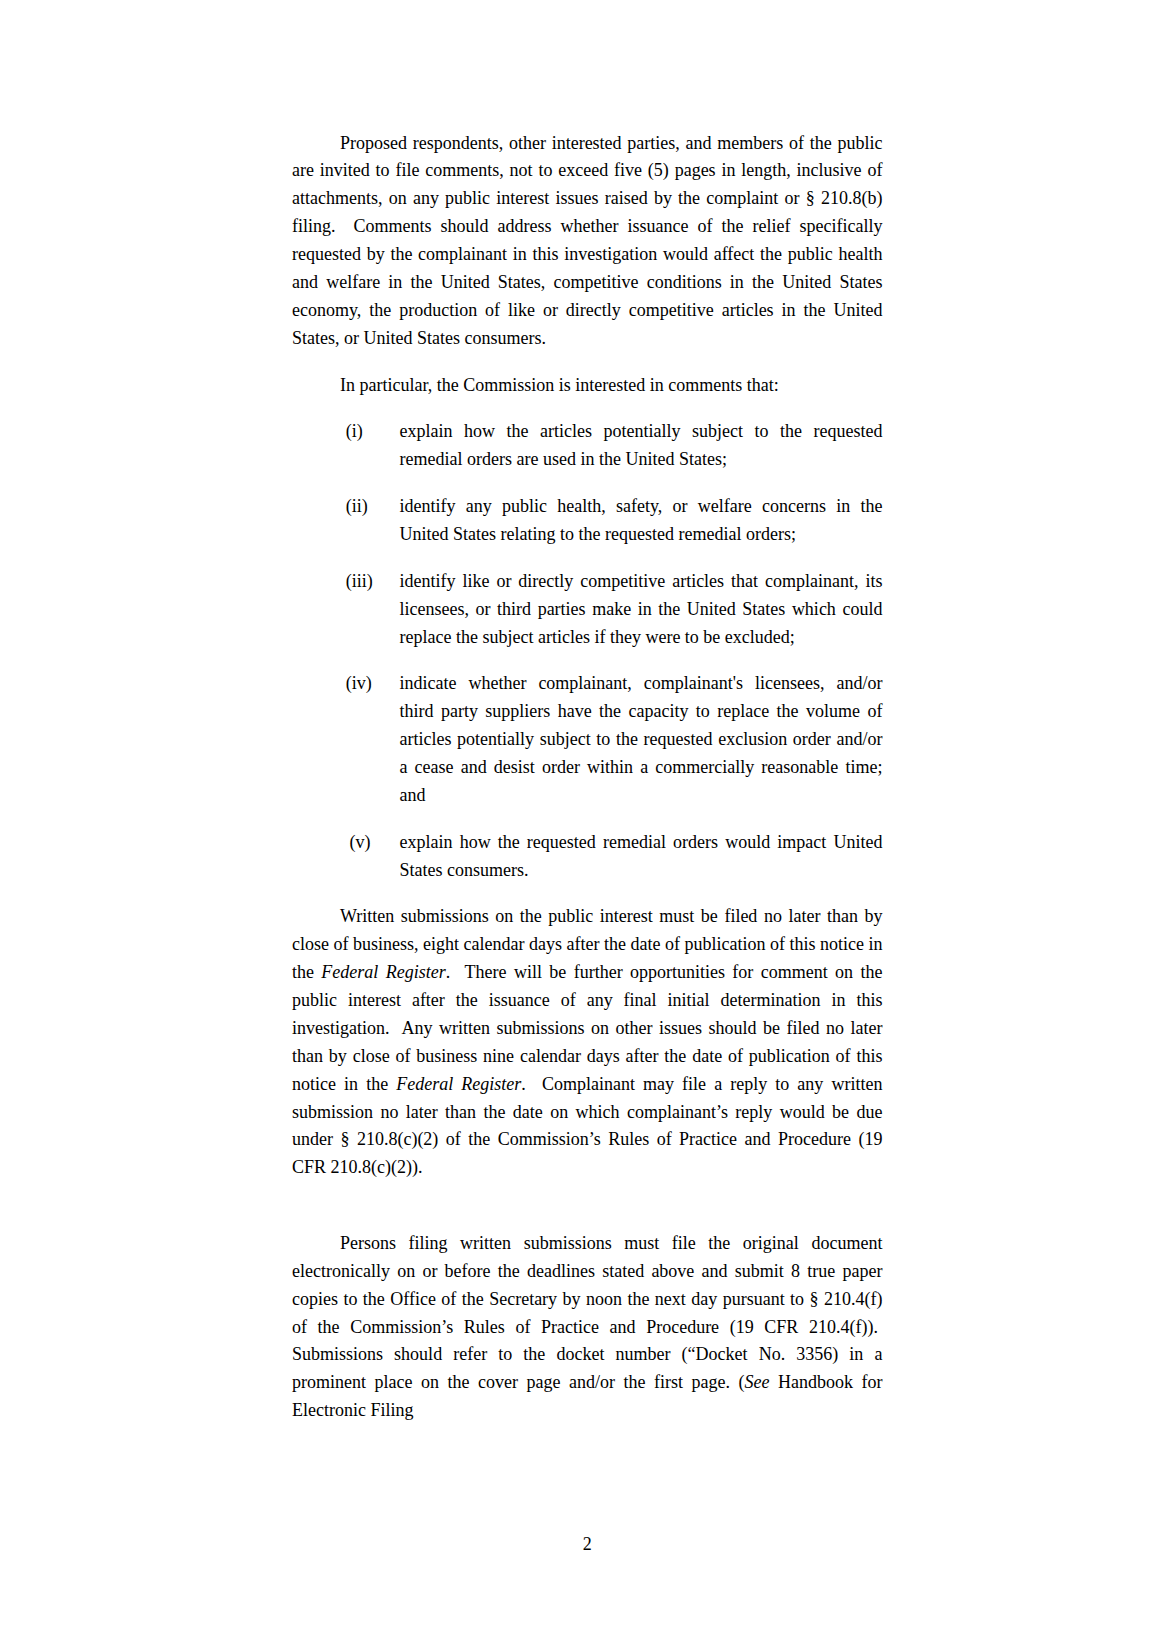Proposed respondents, other interested parties, and members of the public are invited to file comments, not to exceed five (5) pages in length, inclusive of attachments, on any public interest issues raised by the complaint or § 210.8(b) filing. Comments should address whether issuance of the relief specifically requested by the complainant in this investigation would affect the public health and welfare in the United States, competitive conditions in the United States economy, the production of like or directly competitive articles in the United States, or United States consumers.
In particular, the Commission is interested in comments that:
(i)
explain how the articles potentially subject to the requested remedial orders are used in the United States;
(ii)
identify any public health, safety, or welfare concerns in the United States relating to the requested remedial orders;
(iii)
identify like or directly competitive articles that complainant, its licensees, or third parties make in the United States which could replace the subject articles if they were to be excluded;
(iv)
indicate whether complainant, complainant's licensees, and/or third party suppliers have the capacity to replace the volume of articles potentially subject to the requested exclusion order and/or a cease and desist order within a commercially reasonable time; and
(v)
explain how the requested remedial orders would impact United States consumers.
Written submissions on the public interest must be filed no later than by close of business, eight calendar days after the date of publication of this notice in the Federal Register. There will be further opportunities for comment on the public interest after the issuance of any final initial determination in this investigation. Any written submissions on other issues should be filed no later than by close of business nine calendar days after the date of publication of this notice in the Federal Register. Complainant may file a reply to any written submission no later than the date on which complainant’s reply would be due under § 210.8(c)(2) of the Commission’s Rules of Practice and Procedure (19 CFR 210.8(c)(2)).
Persons filing written submissions must file the original document electronically on or before the deadlines stated above and submit 8 true paper copies to the Office of the Secretary by noon the next day pursuant to § 210.4(f) of the Commission’s Rules of Practice and Procedure (19 CFR 210.4(f)). Submissions should refer to the docket number (“Docket No. 3356) in a prominent place on the cover page and/or the first page. (See Handbook for Electronic Filing
2